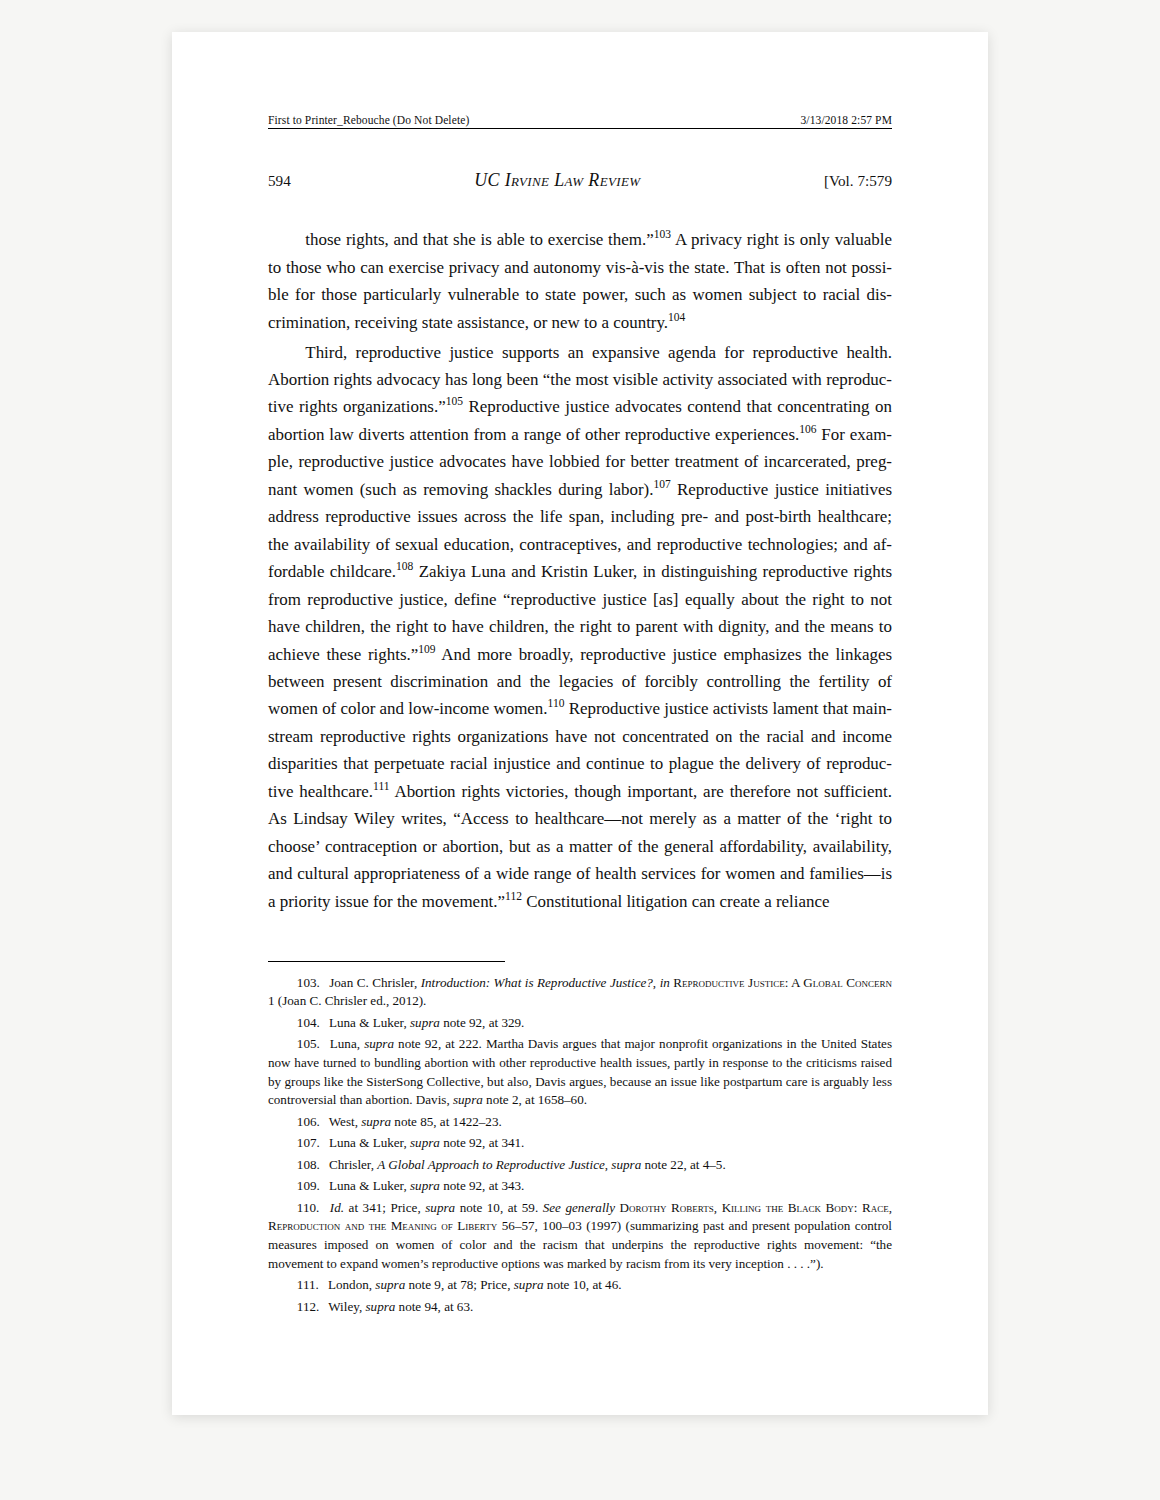First to Printer_Rebouche (Do Not Delete) 3/13/2018 2:57 PM
594 UC Irvine Law Review [Vol. 7:579
those rights, and that she is able to exercise them.”103 A privacy right is only valuable to those who can exercise privacy and autonomy vis-à-vis the state. That is often not possible for those particularly vulnerable to state power, such as women subject to racial discrimination, receiving state assistance, or new to a country.104
Third, reproductive justice supports an expansive agenda for reproductive health. Abortion rights advocacy has long been “the most visible activity associated with reproductive rights organizations.”105 Reproductive justice advocates contend that concentrating on abortion law diverts attention from a range of other reproductive experiences.106 For example, reproductive justice advocates have lobbied for better treatment of incarcerated, pregnant women (such as removing shackles during labor).107 Reproductive justice initiatives address reproductive issues across the life span, including pre- and post-birth healthcare; the availability of sexual education, contraceptives, and reproductive technologies; and affordable childcare.108 Zakiya Luna and Kristin Luker, in distinguishing reproductive rights from reproductive justice, define “reproductive justice [as] equally about the right to not have children, the right to have children, the right to parent with dignity, and the means to achieve these rights.”109 And more broadly, reproductive justice emphasizes the linkages between present discrimination and the legacies of forcibly controlling the fertility of women of color and low-income women.110 Reproductive justice activists lament that mainstream reproductive rights organizations have not concentrated on the racial and income disparities that perpetuate racial injustice and continue to plague the delivery of reproductive healthcare.111 Abortion rights victories, though important, are therefore not sufficient. As Lindsay Wiley writes, “Access to healthcare—not merely as a matter of the ‘right to choose’ contraception or abortion, but as a matter of the general affordability, availability, and cultural appropriateness of a wide range of health services for women and families—is a priority issue for the movement.”112 Constitutional litigation can create a reliance
103. Joan C. Chrisler, Introduction: What is Reproductive Justice?, in Reproductive Justice: A Global Concern 1 (Joan C. Chrisler ed., 2012).
104. Luna & Luker, supra note 92, at 329.
105. Luna, supra note 92, at 222. Martha Davis argues that major nonprofit organizations in the United States now have turned to bundling abortion with other reproductive health issues, partly in response to the criticisms raised by groups like the SisterSong Collective, but also, Davis argues, because an issue like postpartum care is arguably less controversial than abortion. Davis, supra note 2, at 1658–60.
106. West, supra note 85, at 1422–23.
107. Luna & Luker, supra note 92, at 341.
108. Chrisler, A Global Approach to Reproductive Justice, supra note 22, at 4–5.
109. Luna & Luker, supra note 92, at 343.
110. Id. at 341; Price, supra note 10, at 59. See generally Dorothy Roberts, Killing the Black Body: Race, Reproduction and the Meaning of Liberty 56–57, 100–03 (1997) (summarizing past and present population control measures imposed on women of color and the racism that underpins the reproductive rights movement: “the movement to expand women’s reproductive options was marked by racism from its very inception . . . .”).
111. London, supra note 9, at 78; Price, supra note 10, at 46.
112. Wiley, supra note 94, at 63.